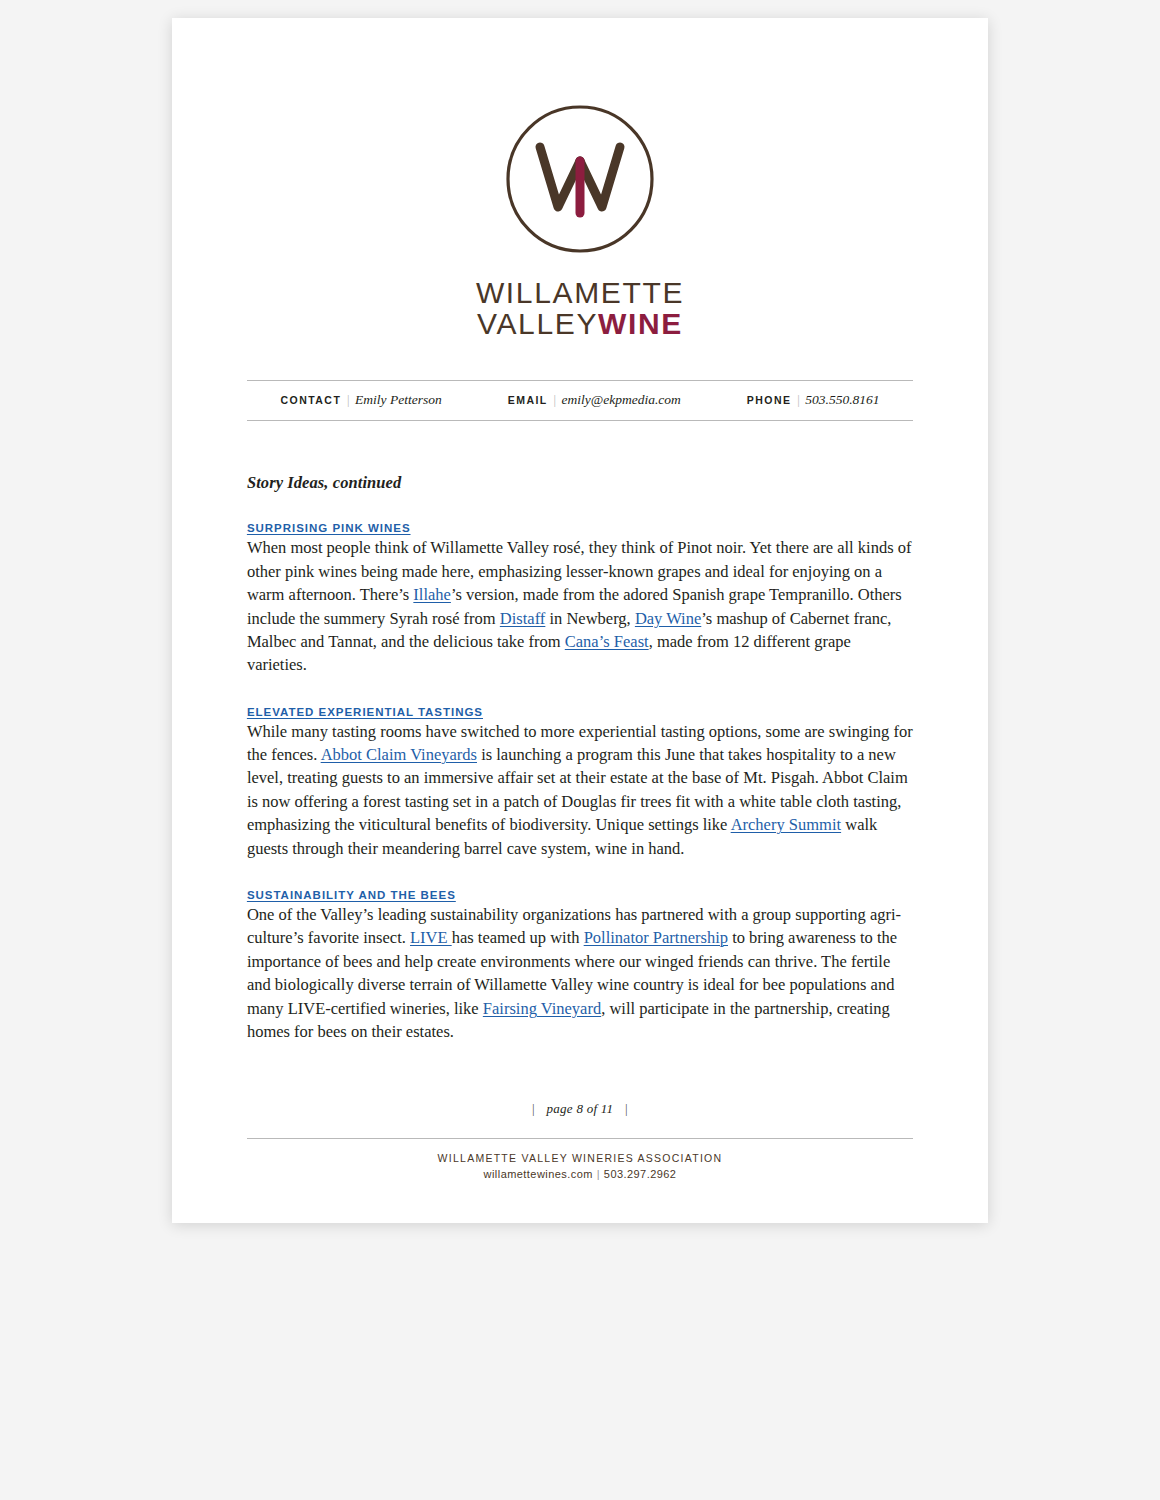Willamette
ValleyWine
Contact|Emily Petterson
Email|emily@ekpmedia.com
Phone|503.550.8161
Story Ideas, continued
Surprising Pink Wines
When most people think of Willamette Valley rosé, they think of Pinot noir. Yet there are all kinds of other pink wines being made here, emphasizing lesser-known grapes and ideal for enjoying on a warm afternoon. There’s Illahe’s version, made from the adored Spanish grape Tempranillo. Others include the summery Syrah rosé from Distaff in Newberg, Day Wine’s mashup of Cabernet franc, Malbec and Tannat, and the delicious take from Cana’s Feast, made from 12 different grape varieties.
Elevated Experiential Tastings
While many tasting rooms have switched to more experiential tasting options, some are swinging for the fences. Abbot Claim Vineyards is launching a program this June that takes hospitality to a new level, treating guests to an immersive affair set at their estate at the base of Mt. Pisgah. Abbot Claim is now offering a forest tasting set in a patch of Douglas fir trees fit with a white table cloth tasting, emphasizing the viticultural benefits of biodiversity. Unique settings like Archery Summit walk guests through their meandering barrel cave system, wine in hand.
Sustainability and the Bees
One of the Valley’s leading sustainability organizations has partnered with a group supporting agri- culture’s favorite insect. LIVE has teamed up with Pollinator Partnership to bring awareness to the importance of bees and help create environments where our winged friends can thrive. The fertile and biologically diverse terrain of Willamette Valley wine country is ideal for bee populations and many LIVE-certified wineries, like Fairsing Vineyard, will participate in the partnership, creating homes for bees on their estates.
|page 8 of 11|
Willamette Valley Wineries Association
willamettewines.com|503.297.2962